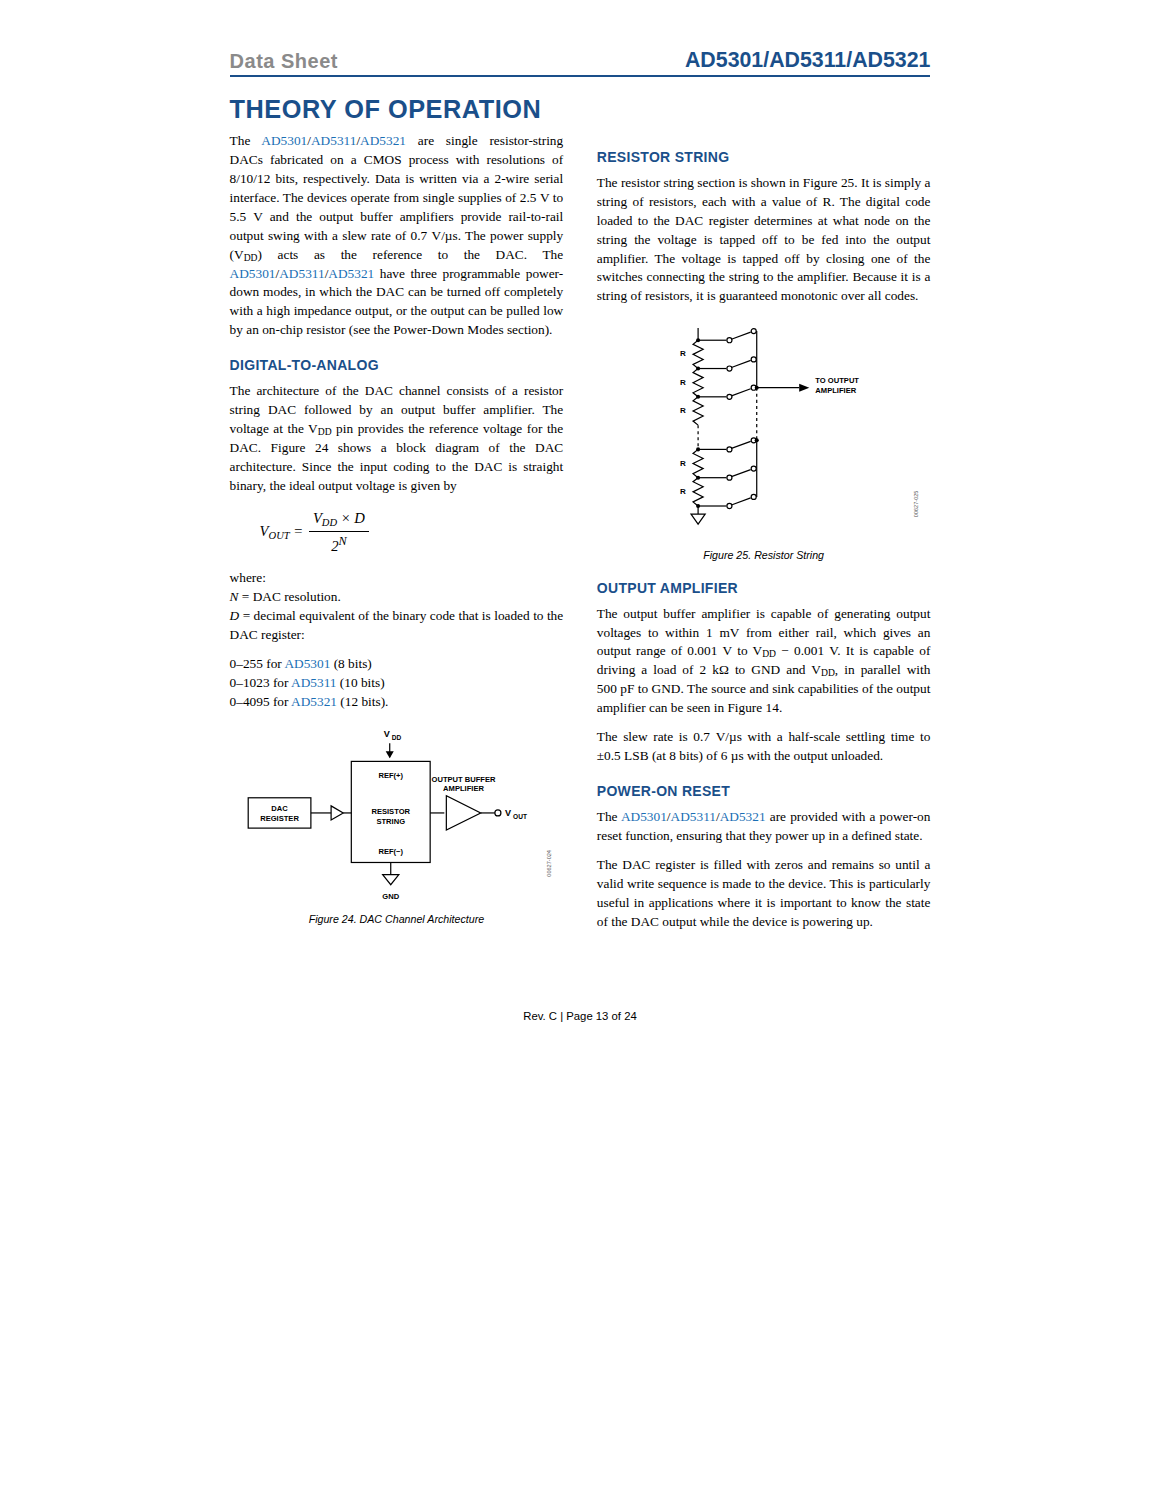Data Sheet
AD5301/AD5311/AD5321
THEORY OF OPERATION
The AD5301/AD5311/AD5321 are single resistor-string DACs fabricated on a CMOS process with resolutions of 8/10/12 bits, respectively. Data is written via a 2-wire serial interface. The devices operate from single supplies of 2.5 V to 5.5 V and the output buffer amplifiers provide rail-to-rail output swing with a slew rate of 0.7 V/µs. The power supply (VDD) acts as the reference to the DAC. The AD5301/AD5311/AD5321 have three programmable power-down modes, in which the DAC can be turned off completely with a high impedance output, or the output can be pulled low by an on-chip resistor (see the Power-Down Modes section).
DIGITAL-TO-ANALOG
The architecture of the DAC channel consists of a resistor string DAC followed by an output buffer amplifier. The voltage at the VDD pin provides the reference voltage for the DAC. Figure 24 shows a block diagram of the DAC architecture. Since the input coding to the DAC is straight binary, the ideal output voltage is given by
VOUT = VDD × D 2N
where:
N = DAC resolution.
D = decimal equivalent of the binary code that is loaded to the DAC register:
0–255 for AD5301 (8 bits)
0–1023 for AD5311 (10 bits)
0–4095 for AD5321 (12 bits).
V DD REF(+) RESISTOR STRING REF(−) DAC REGISTER V OUT OUTPUT BUFFER AMPLIFIER GND 00627-024
Figure 24. DAC Channel Architecture
RESISTOR STRING
The resistor string section is shown in Figure 25. It is simply a string of resistors, each with a value of R. The digital code loaded to the DAC register determines at what node on the string the voltage is tapped off to be fed into the output amplifier. The voltage is tapped off by closing one of the switches connecting the string to the amplifier. Because it is a string of resistors, it is guaranteed monotonic over all codes.
R R R R R TO OUTPUT AMPLIFIER 00627-025
Figure 25. Resistor String
OUTPUT AMPLIFIER
The output buffer amplifier is capable of generating output voltages to within 1 mV from either rail, which gives an output range of 0.001 V to VDD − 0.001 V. It is capable of driving a load of 2 kΩ to GND and VDD, in parallel with 500 pF to GND. The source and sink capabilities of the output amplifier can be seen in Figure 14.
The slew rate is 0.7 V/µs with a half-scale settling time to ±0.5 LSB (at 8 bits) of 6 µs with the output unloaded.
POWER-ON RESET
The AD5301/AD5311/AD5321 are provided with a power-on reset function, ensuring that they power up in a defined state.
The DAC register is filled with zeros and remains so until a valid write sequence is made to the device. This is particularly useful in applications where it is important to know the state of the DAC output while the device is powering up.
Rev. C | Page 13 of 24